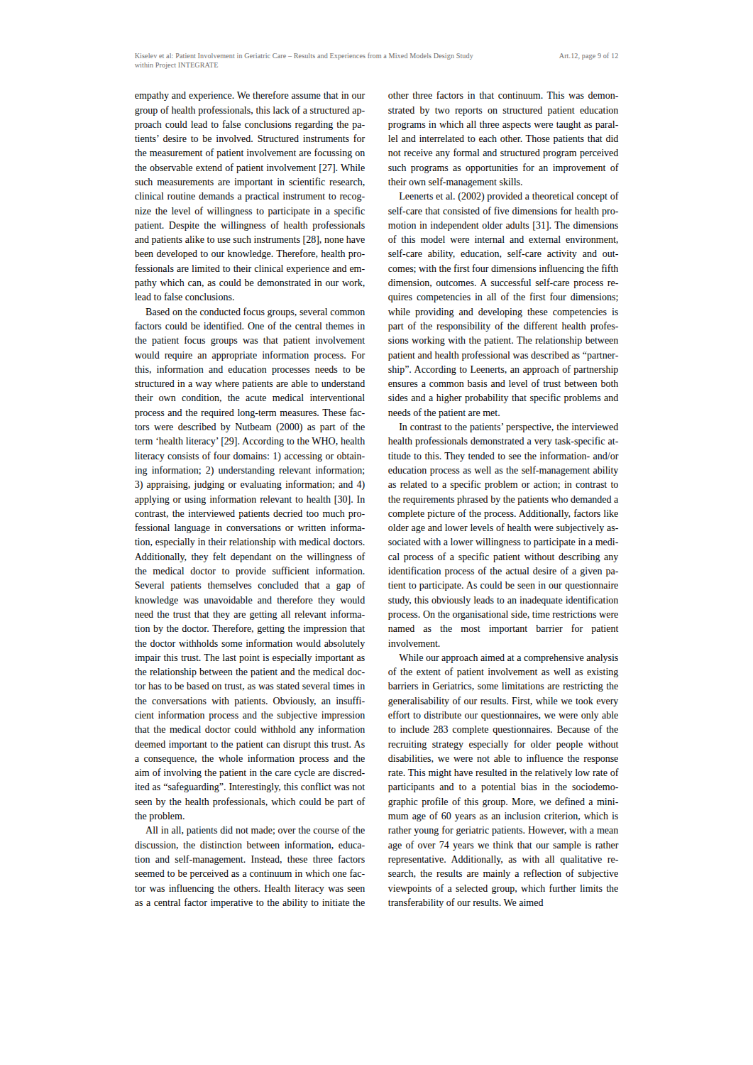Kiselev et al: Patient Involvement in Geriatric Care – Results and Experiences from a Mixed Models Design Study within Project INTEGRATE
Art.12, page 9 of 12
empathy and experience. We therefore assume that in our group of health professionals, this lack of a structured approach could lead to false conclusions regarding the patients’ desire to be involved. Structured instruments for the measurement of patient involvement are focussing on the observable extend of patient involvement [27]. While such measurements are important in scientific research, clinical routine demands a practical instrument to recognize the level of willingness to participate in a specific patient. Despite the willingness of health professionals and patients alike to use such instruments [28], none have been developed to our knowledge. Therefore, health professionals are limited to their clinical experience and empathy which can, as could be demonstrated in our work, lead to false conclusions.
Based on the conducted focus groups, several common factors could be identified. One of the central themes in the patient focus groups was that patient involvement would require an appropriate information process. For this, information and education processes needs to be structured in a way where patients are able to understand their own condition, the acute medical interventional process and the required long-term measures. These factors were described by Nutbeam (2000) as part of the term ‘health literacy’ [29]. According to the WHO, health literacy consists of four domains: 1) accessing or obtaining information; 2) understanding relevant information; 3) appraising, judging or evaluating information; and 4) applying or using information relevant to health [30]. In contrast, the interviewed patients decried too much professional language in conversations or written information, especially in their relationship with medical doctors. Additionally, they felt dependant on the willingness of the medical doctor to provide sufficient information. Several patients themselves concluded that a gap of knowledge was unavoidable and therefore they would need the trust that they are getting all relevant information by the doctor. Therefore, getting the impression that the doctor withholds some information would absolutely impair this trust. The last point is especially important as the relationship between the patient and the medical doctor has to be based on trust, as was stated several times in the conversations with patients. Obviously, an insufficient information process and the subjective impression that the medical doctor could withhold any information deemed important to the patient can disrupt this trust. As a consequence, the whole information process and the aim of involving the patient in the care cycle are discredited as “safeguarding”. Interestingly, this conflict was not seen by the health professionals, which could be part of the problem.
All in all, patients did not made; over the course of the discussion, the distinction between information, education and self-management. Instead, these three factors seemed to be perceived as a continuum in which one factor was influencing the others. Health literacy was seen as a central factor imperative to the ability to initiate the other three factors in that continuum. This was demonstrated by two reports on structured patient education programs in which all three aspects were taught as parallel and interrelated to each other. Those patients that did not receive any formal and structured program perceived such programs as opportunities for an improvement of their own self-management skills.
Leenerts et al. (2002) provided a theoretical concept of self-care that consisted of five dimensions for health promotion in independent older adults [31]. The dimensions of this model were internal and external environment, self-care ability, education, self-care activity and outcomes; with the first four dimensions influencing the fifth dimension, outcomes. A successful self-care process requires competencies in all of the first four dimensions; while providing and developing these competencies is part of the responsibility of the different health professions working with the patient. The relationship between patient and health professional was described as “partnership”. According to Leenerts, an approach of partnership ensures a common basis and level of trust between both sides and a higher probability that specific problems and needs of the patient are met.
In contrast to the patients’ perspective, the interviewed health professionals demonstrated a very task-specific attitude to this. They tended to see the information- and/or education process as well as the self-management ability as related to a specific problem or action; in contrast to the requirements phrased by the patients who demanded a complete picture of the process. Additionally, factors like older age and lower levels of health were subjectively associated with a lower willingness to participate in a medical process of a specific patient without describing any identification process of the actual desire of a given patient to participate. As could be seen in our questionnaire study, this obviously leads to an inadequate identification process. On the organisational side, time restrictions were named as the most important barrier for patient involvement.
While our approach aimed at a comprehensive analysis of the extent of patient involvement as well as existing barriers in Geriatrics, some limitations are restricting the generalisability of our results. First, while we took every effort to distribute our questionnaires, we were only able to include 283 complete questionnaires. Because of the recruiting strategy especially for older people without disabilities, we were not able to influence the response rate. This might have resulted in the relatively low rate of participants and to a potential bias in the sociodemographic profile of this group. More, we defined a minimum age of 60 years as an inclusion criterion, which is rather young for geriatric patients. However, with a mean age of over 74 years we think that our sample is rather representative. Additionally, as with all qualitative research, the results are mainly a reflection of subjective viewpoints of a selected group, which further limits the transferability of our results. We aimed